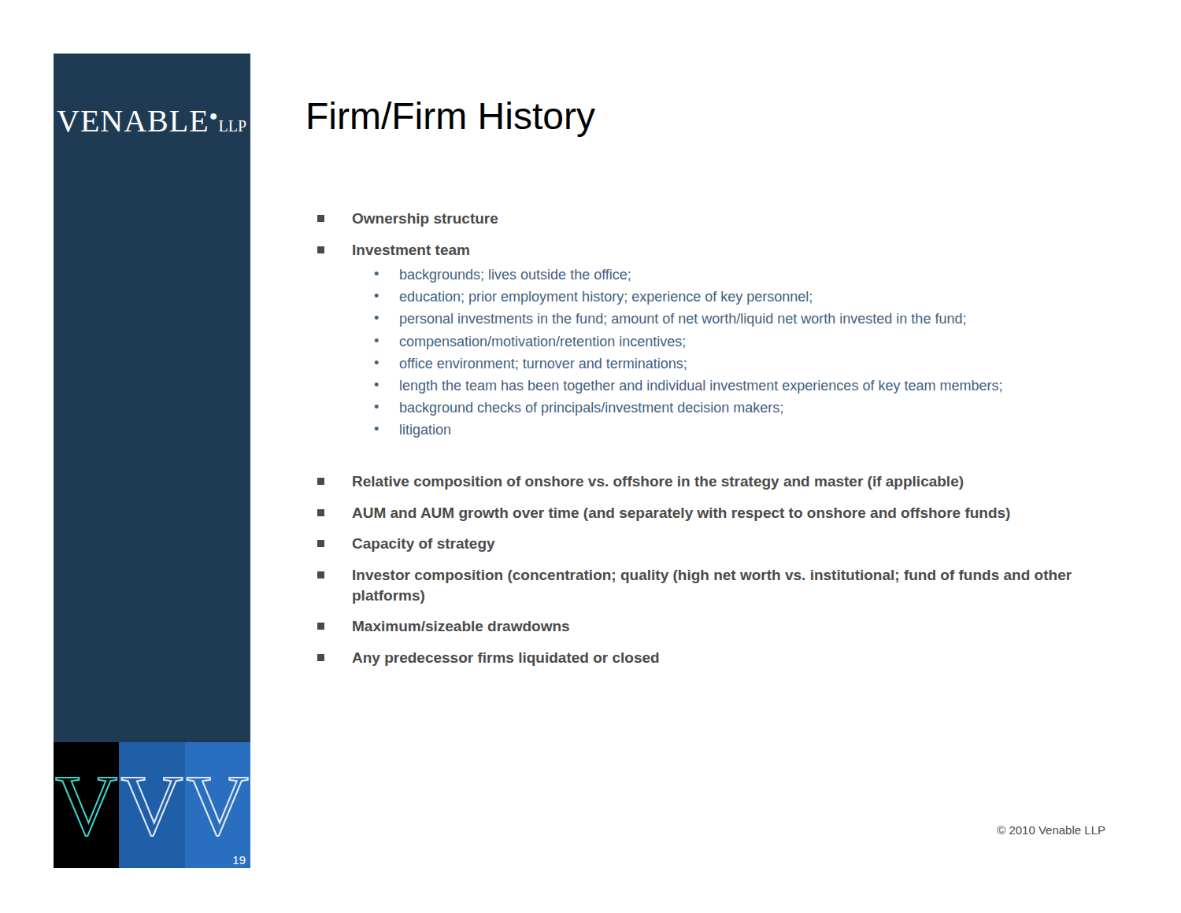VENABLE●LLP
V
V
V 19
Firm/Firm History
Ownership structure
Investment team
backgrounds; lives outside the office;
education; prior employment history; experience of key personnel;
personal investments in the fund; amount of net worth/liquid net worth invested in the fund;
compensation/motivation/retention incentives;
office environment; turnover and terminations;
length the team has been together and individual investment experiences of key team members;
background checks of principals/investment decision makers;
litigation
Relative composition of onshore vs. offshore in the strategy and master (if applicable)
AUM and AUM growth over time (and separately with respect to onshore and offshore funds)
Capacity of strategy
Investor composition (concentration; quality (high net worth vs. institutional; fund of funds and other platforms)
Maximum/sizeable drawdowns
Any predecessor firms liquidated or closed
© 2010 Venable LLP